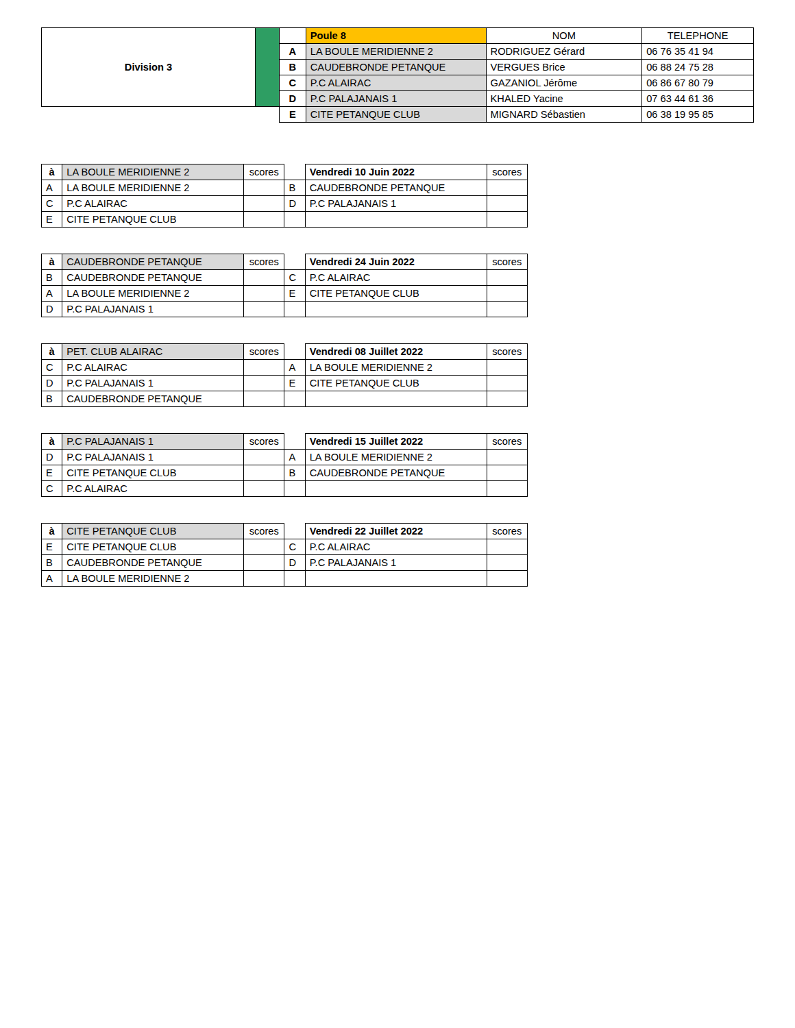| Division 3 | | | Poule 8 | NOM | TELEPHONE |
| A | LA BOULE MERIDIENNE 2 | RODRIGUEZ Gérard | 06 76 35 41 94 |
| B | CAUDEBRONDE PETANQUE | VERGUES Brice | 06 88 24 75 28 |
| C | P.C ALAIRAC | GAZANIOL Jérôme | 06 86 67 80 79 |
| D | P.C PALAJANAIS 1 | KHALED Yacine | 07 63 44 61 36 |
| | | E | CITE PETANQUE CLUB | MIGNARD Sébastien | 06 38 19 95 85 |
| à | LA BOULE MERIDIENNE 2 | scores | | Vendredi 10 Juin 2022 | scores |
| A | LA BOULE MERIDIENNE 2 | | B | CAUDEBRONDE PETANQUE | |
| C | P.C ALAIRAC | | D | P.C PALAJANAIS 1 | |
| E | CITE PETANQUE CLUB | | | | |
| à | CAUDEBRONDE PETANQUE | scores | | Vendredi 24 Juin 2022 | scores |
| B | CAUDEBRONDE PETANQUE | | C | P.C ALAIRAC | |
| A | LA BOULE MERIDIENNE 2 | | E | CITE PETANQUE CLUB | |
| D | P.C PALAJANAIS 1 | | | | |
| à | PET. CLUB ALAIRAC | scores | | Vendredi 08 Juillet 2022 | scores |
| C | P.C ALAIRAC | | A | LA BOULE MERIDIENNE 2 | |
| D | P.C PALAJANAIS 1 | | E | CITE PETANQUE CLUB | |
| B | CAUDEBRONDE PETANQUE | | | | |
| à | P.C PALAJANAIS 1 | scores | | Vendredi 15 Juillet 2022 | scores |
| D | P.C PALAJANAIS 1 | | A | LA BOULE MERIDIENNE 2 | |
| E | CITE PETANQUE CLUB | | B | CAUDEBRONDE PETANQUE | |
| C | P.C ALAIRAC | | | | |
| à | CITE PETANQUE CLUB | scores | | Vendredi 22 Juillet 2022 | scores |
| E | CITE PETANQUE CLUB | | C | P.C ALAIRAC | |
| B | CAUDEBRONDE PETANQUE | | D | P.C PALAJANAIS 1 | |
| A | LA BOULE MERIDIENNE 2 | | | | |